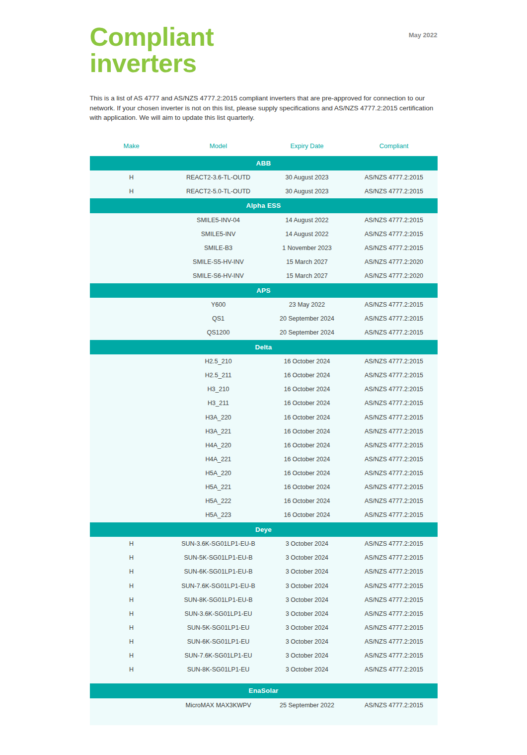Compliant inverters
May 2022
This is a list of AS 4777 and AS/NZS 4777.2:2015 compliant inverters that are pre-approved for connection to our network. If your chosen inverter is not on this list, please supply specifications and AS/NZS 4777.2:2015 certification with application. We will aim to update this list quarterly.
| Make | Model | Expiry Date | Compliant |
| --- | --- | --- | --- |
| ABB |
| H | REACT2-3.6-TL-OUTD | 30 August 2023 | AS/NZS 4777.2:2015 |
| H | REACT2-5.0-TL-OUTD | 30 August 2023 | AS/NZS 4777.2:2015 |
| Alpha ESS |
| | SMILE5-INV-04 | 14 August 2022 | AS/NZS 4777.2:2015 |
| | SMILE5-INV | 14 August 2022 | AS/NZS 4777.2:2015 |
| | SMILE-B3 | 1 November 2023 | AS/NZS 4777.2:2015 |
| | SMILE-S5-HV-INV | 15 March 2027 | AS/NZS 4777.2:2020 |
| | SMILE-S6-HV-INV | 15 March 2027 | AS/NZS 4777.2:2020 |
| APS |
| | Y600 | 23 May 2022 | AS/NZS 4777.2:2015 |
| | QS1 | 20 September 2024 | AS/NZS 4777.2:2015 |
| | QS1200 | 20 September 2024 | AS/NZS 4777.2:2015 |
| Delta |
| | H2.5_210 | 16 October 2024 | AS/NZS 4777.2:2015 |
| | H2.5_211 | 16 October 2024 | AS/NZS 4777.2:2015 |
| | H3_210 | 16 October 2024 | AS/NZS 4777.2:2015 |
| | H3_211 | 16 October 2024 | AS/NZS 4777.2:2015 |
| | H3A_220 | 16 October 2024 | AS/NZS 4777.2:2015 |
| | H3A_221 | 16 October 2024 | AS/NZS 4777.2:2015 |
| | H4A_220 | 16 October 2024 | AS/NZS 4777.2:2015 |
| | H4A_221 | 16 October 2024 | AS/NZS 4777.2:2015 |
| | H5A_220 | 16 October 2024 | AS/NZS 4777.2:2015 |
| | H5A_221 | 16 October 2024 | AS/NZS 4777.2:2015 |
| | H5A_222 | 16 October 2024 | AS/NZS 4777.2:2015 |
| | H5A_223 | 16 October 2024 | AS/NZS 4777.2:2015 |
| Deye |
| H | SUN-3.6K-SG01LP1-EU-B | 3 October 2024 | AS/NZS 4777.2:2015 |
| H | SUN-5K-SG01LP1-EU-B | 3 October 2024 | AS/NZS 4777.2:2015 |
| H | SUN-6K-SG01LP1-EU-B | 3 October 2024 | AS/NZS 4777.2:2015 |
| H | SUN-7.6K-SG01LP1-EU-B | 3 October 2024 | AS/NZS 4777.2:2015 |
| H | SUN-8K-SG01LP1-EU-B | 3 October 2024 | AS/NZS 4777.2:2015 |
| H | SUN-3.6K-SG01LP1-EU | 3 October 2024 | AS/NZS 4777.2:2015 |
| H | SUN-5K-SG01LP1-EU | 3 October 2024 | AS/NZS 4777.2:2015 |
| H | SUN-6K-SG01LP1-EU | 3 October 2024 | AS/NZS 4777.2:2015 |
| H | SUN-7.6K-SG01LP1-EU | 3 October 2024 | AS/NZS 4777.2:2015 |
| H | SUN-8K-SG01LP1-EU | 3 October 2024 | AS/NZS 4777.2:2015 |
| EnaSolar |
| | MicroMAX MAX3KWPV | 25 September 2022 | AS/NZS 4777.2:2015 |